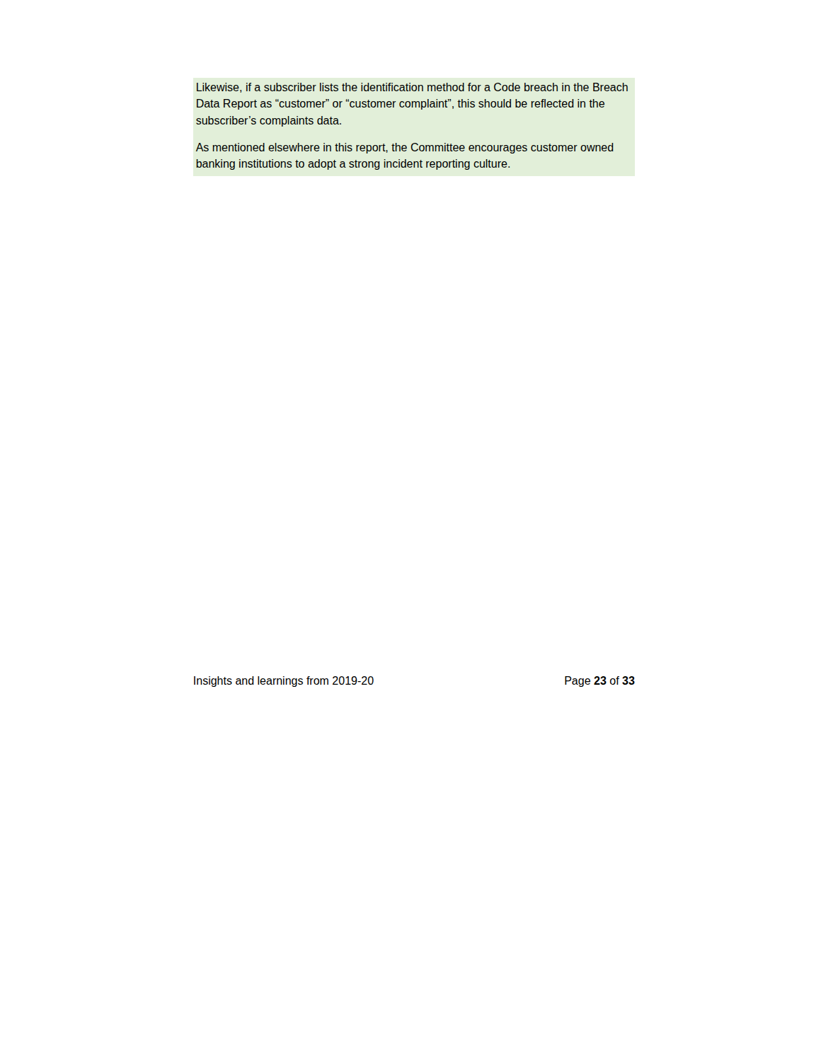Likewise, if a subscriber lists the identification method for a Code breach in the Breach Data Report as “customer” or “customer complaint”, this should be reflected in the subscriber’s complaints data.
As mentioned elsewhere in this report, the Committee encourages customer owned banking institutions to adopt a strong incident reporting culture.
Insights and learnings from 2019-20
Page 23 of 33